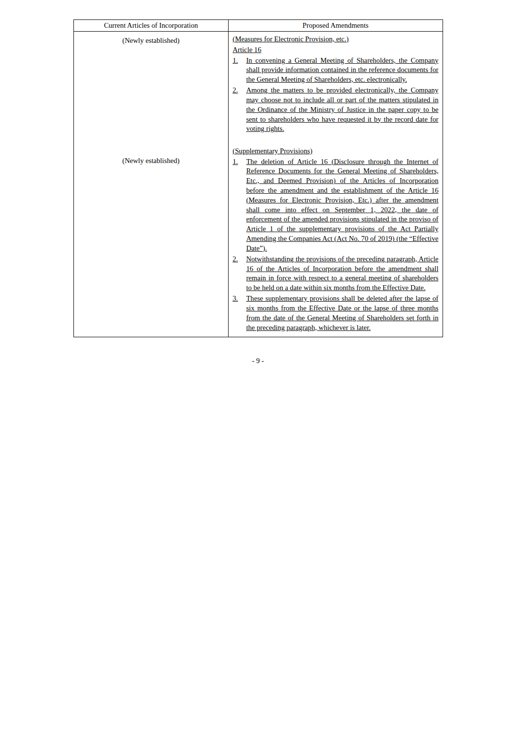| Current Articles of Incorporation | Proposed Amendments |
| --- | --- |
| (Newly established) (Newly established) | (Measures for Electronic Provision, etc.) Article 16 1. In convening a General Meeting of Shareholders, the Company shall provide information contained in the reference documents for the General Meeting of Shareholders, etc. electronically. 2. Among the matters to be provided electronically, the Company may choose not to include all or part of the matters stipulated in the Ordinance of the Ministry of Justice in the paper copy to be sent to shareholders who have requested it by the record date for voting rights. (Supplementary Provisions) 1. The deletion of Article 16 (Disclosure through the Internet of Reference Documents for the General Meeting of Shareholders, Etc., and Deemed Provision) of the Articles of Incorporation before the amendment and the establishment of the Article 16 (Measures for Electronic Provision, Etc.) after the amendment shall come into effect on September 1, 2022, the date of enforcement of the amended provisions stipulated in the proviso of Article 1 of the supplementary provisions of the Act Partially Amending the Companies Act (Act No. 70 of 2019) (the “Effective Date”). 2. Notwithstanding the provisions of the preceding paragraph, Article 16 of the Articles of Incorporation before the amendment shall remain in force with respect to a general meeting of shareholders to be held on a date within six months from the Effective Date. 3. These supplementary provisions shall be deleted after the lapse of six months from the Effective Date or the lapse of three months from the date of the General Meeting of Shareholders set forth in the preceding paragraph, whichever is later. |
- 9 -